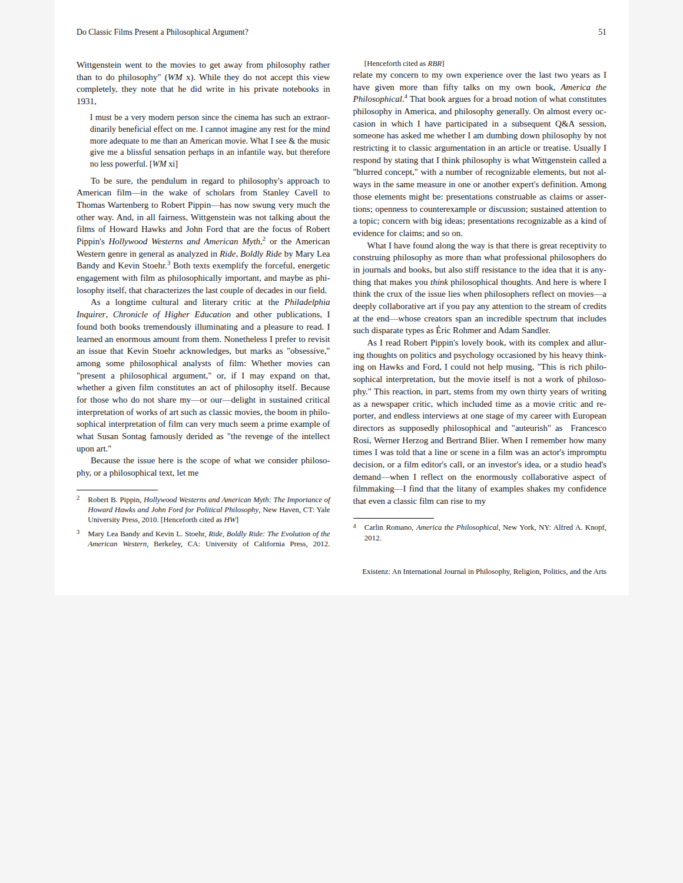Do Classic Films Present a Philosophical Argument? 51
Wittgenstein went to the movies to get away from philosophy rather than to do philosophy" (WM x). While they do not accept this view completely, they note that he did write in his private notebooks in 1931,
I must be a very modern person since the cinema has such an extraordinarily beneficial effect on me. I cannot imagine any rest for the mind more adequate to me than an American movie. What I see & the music give me a blissful sensation perhaps in an infantile way, but therefore no less powerful. [WM xi]
To be sure, the pendulum in regard to philosophy's approach to American film—in the wake of scholars from Stanley Cavell to Thomas Wartenberg to Robert Pippin—has now swung very much the other way. And, in all fairness, Wittgenstein was not talking about the films of Howard Hawks and John Ford that are the focus of Robert Pippin's Hollywood Westerns and American Myth,2 or the American Western genre in general as analyzed in Ride, Boldly Ride by Mary Lea Bandy and Kevin Stoehr.3 Both texts exemplify the forceful, energetic engagement with film as philosophically important, and maybe as philosophy itself, that characterizes the last couple of decades in our field.
As a longtime cultural and literary critic at the Philadelphia Inquirer, Chronicle of Higher Education and other publications, I found both books tremendously illuminating and a pleasure to read. I learned an enormous amount from them. Nonetheless I prefer to revisit an issue that Kevin Stoehr acknowledges, but marks as "obsessive," among some philosophical analysts of film: Whether movies can "present a philosophical argument," or, if I may expand on that, whether a given film constitutes an act of philosophy itself. Because for those who do not share my—or our—delight in sustained critical interpretation of works of art such as classic movies, the boom in philosophical interpretation of film can very much seem a prime example of what Susan Sontag famously derided as "the revenge of the intellect upon art."
Because the issue here is the scope of what we consider philosophy, or a philosophical text, let me
2 Robert B. Pippin, Hollywood Westerns and American Myth: The Importance of Howard Hawks and John Ford for Political Philosophy, New Haven, CT: Yale University Press, 2010. [Henceforth cited as HW]
3 Mary Lea Bandy and Kevin L. Stoehr, Ride, Boldly Ride: The Evolution of the American Western, Berkeley, CA: University of California Press, 2012. [Henceforth cited as RBR]
relate my concern to my own experience over the last two years as I have given more than fifty talks on my own book, America the Philosophical.4 That book argues for a broad notion of what constitutes philosophy in America, and philosophy generally. On almost every occasion in which I have participated in a subsequent Q&A session, someone has asked me whether I am dumbing down philosophy by not restricting it to classic argumentation in an article or treatise. Usually I respond by stating that I think philosophy is what Wittgenstein called a "blurred concept," with a number of recognizable elements, but not always in the same measure in one or another expert's definition. Among those elements might be: presentations construable as claims or assertions; openness to counterexample or discussion; sustained attention to a topic; concern with big ideas; presentations recognizable as a kind of evidence for claims; and so on.
What I have found along the way is that there is great receptivity to construing philosophy as more than what professional philosophers do in journals and books, but also stiff resistance to the idea that it is anything that makes you think philosophical thoughts. And here is where I think the crux of the issue lies when philosophers reflect on movies—a deeply collaborative art if you pay any attention to the stream of credits at the end—whose creators span an incredible spectrum that includes such disparate types as Éric Rohmer and Adam Sandler.
As I read Robert Pippin's lovely book, with its complex and alluring thoughts on politics and psychology occasioned by his heavy thinking on Hawks and Ford, I could not help musing, "This is rich philosophical interpretation, but the movie itself is not a work of philosophy." This reaction, in part, stems from my own thirty years of writing as a newspaper critic, which included time as a movie critic and reporter, and endless interviews at one stage of my career with European directors as supposedly philosophical and "auteurish" as Francesco Rosi, Werner Herzog and Bertrand Blier. When I remember how many times I was told that a line or scene in a film was an actor's impromptu decision, or a film editor's call, or an investor's idea, or a studio head's demand—when I reflect on the enormously collaborative aspect of filmmaking—I find that the litany of examples shakes my confidence that even a classic film can rise to my
4 Carlin Romano, America the Philosophical, New York, NY: Alfred A. Knopf, 2012.
Existenz: An International Journal in Philosophy, Religion, Politics, and the Arts